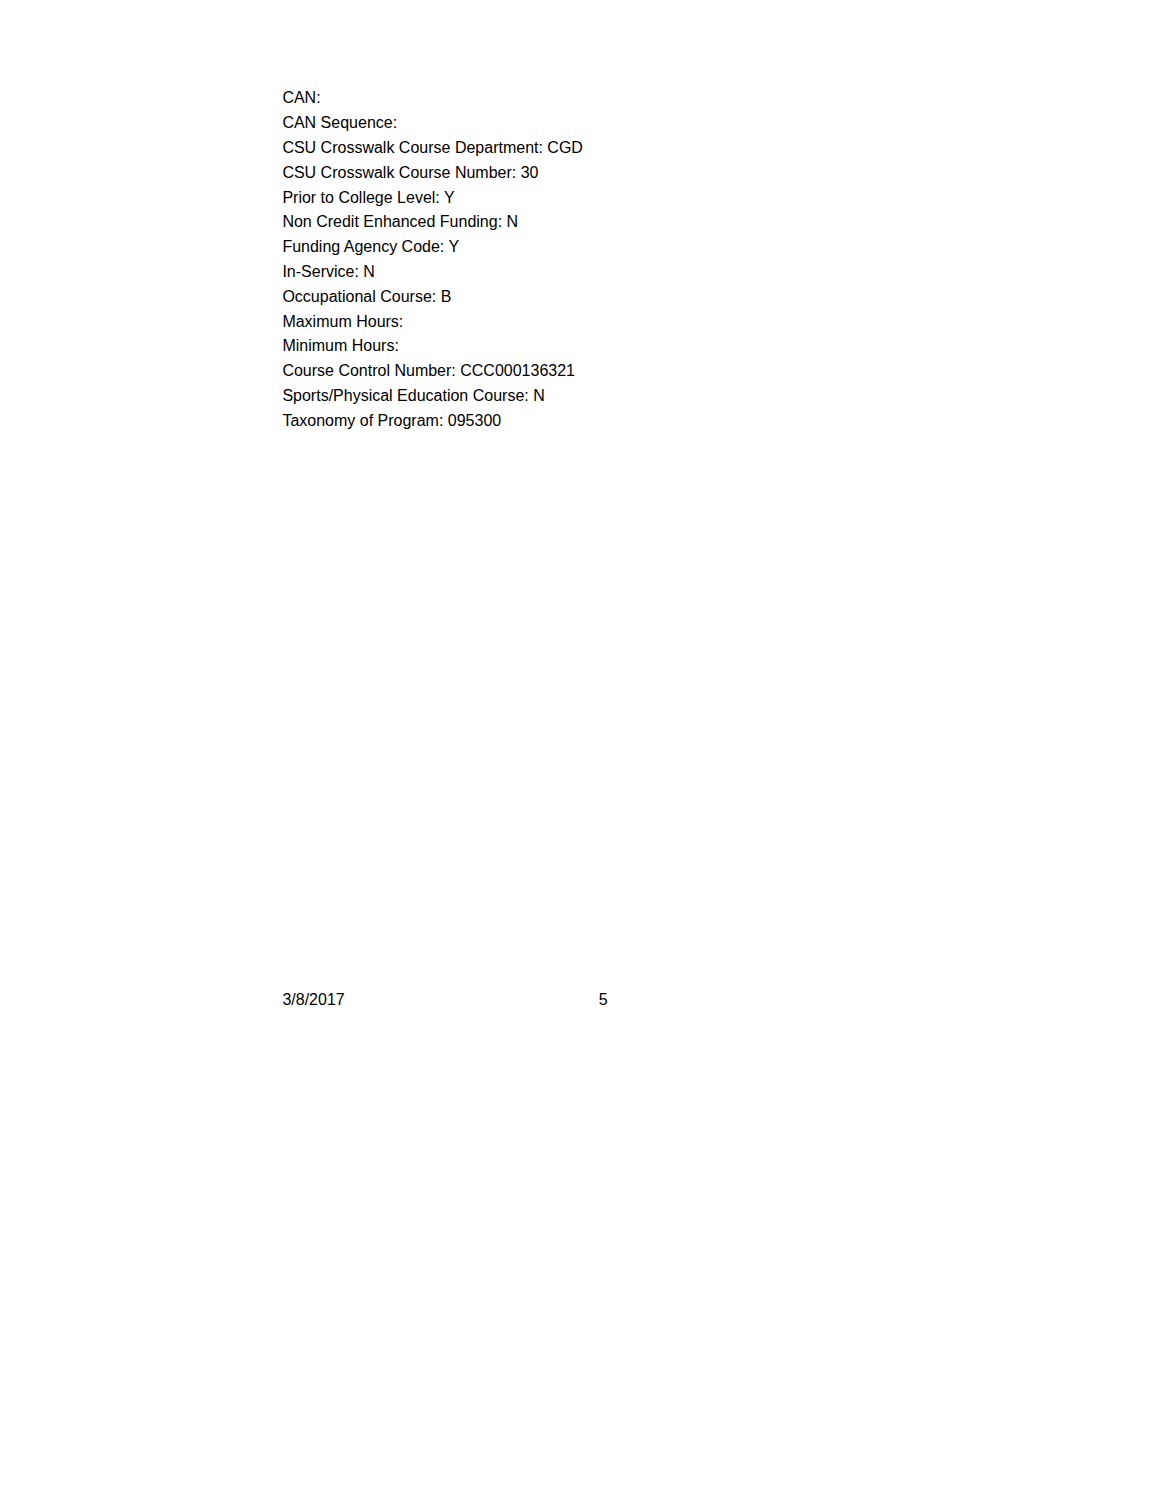CAN:
CAN Sequence:
CSU Crosswalk Course Department: CGD
CSU Crosswalk Course Number: 30
Prior to College Level: Y
Non Credit Enhanced Funding: N
Funding Agency Code: Y
In-Service: N
Occupational Course: B
Maximum Hours:
Minimum Hours:
Course Control Number: CCC000136321
Sports/Physical Education Course: N
Taxonomy of Program: 095300
3/8/2017 5